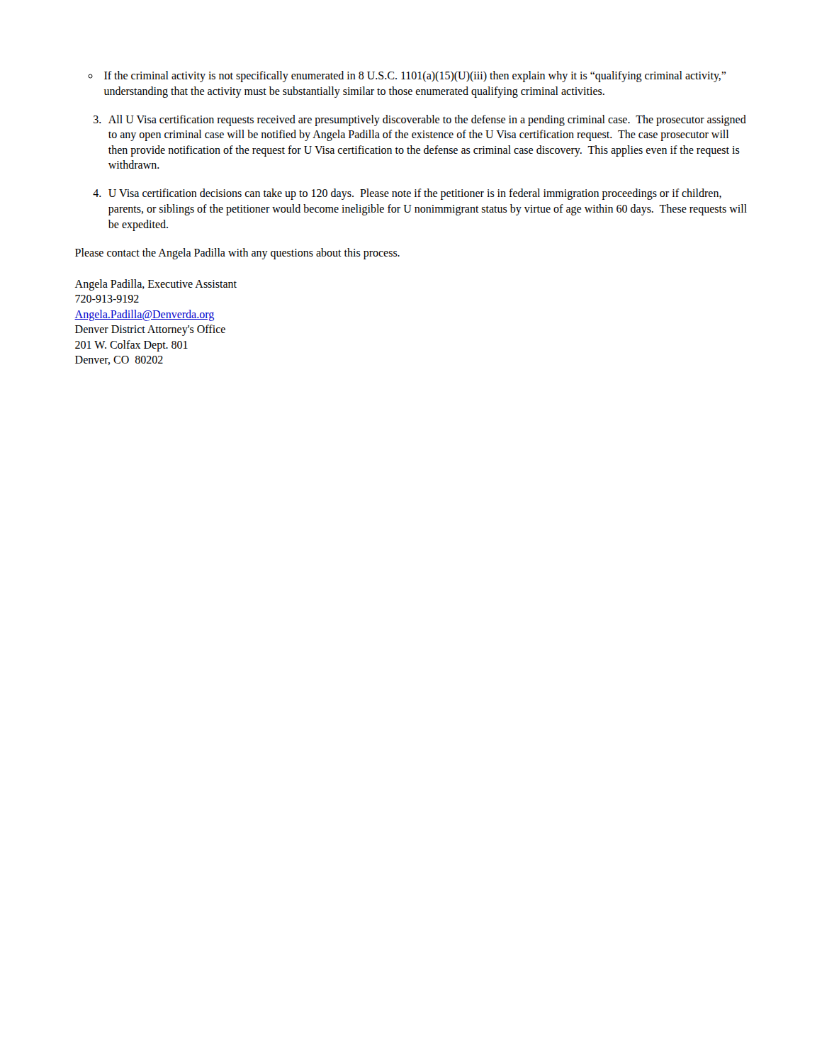If the criminal activity is not specifically enumerated in 8 U.S.C. 1101(a)(15)(U)(iii) then explain why it is “qualifying criminal activity,” understanding that the activity must be substantially similar to those enumerated qualifying criminal activities.
All U Visa certification requests received are presumptively discoverable to the defense in a pending criminal case. The prosecutor assigned to any open criminal case will be notified by Angela Padilla of the existence of the U Visa certification request. The case prosecutor will then provide notification of the request for U Visa certification to the defense as criminal case discovery. This applies even if the request is withdrawn.
U Visa certification decisions can take up to 120 days. Please note if the petitioner is in federal immigration proceedings or if children, parents, or siblings of the petitioner would become ineligible for U nonimmigrant status by virtue of age within 60 days. These requests will be expedited.
Please contact the Angela Padilla with any questions about this process.
Angela Padilla, Executive Assistant
720-913-9192
Angela.Padilla@Denverda.org
Denver District Attorney's Office
201 W. Colfax Dept. 801
Denver, CO 80202